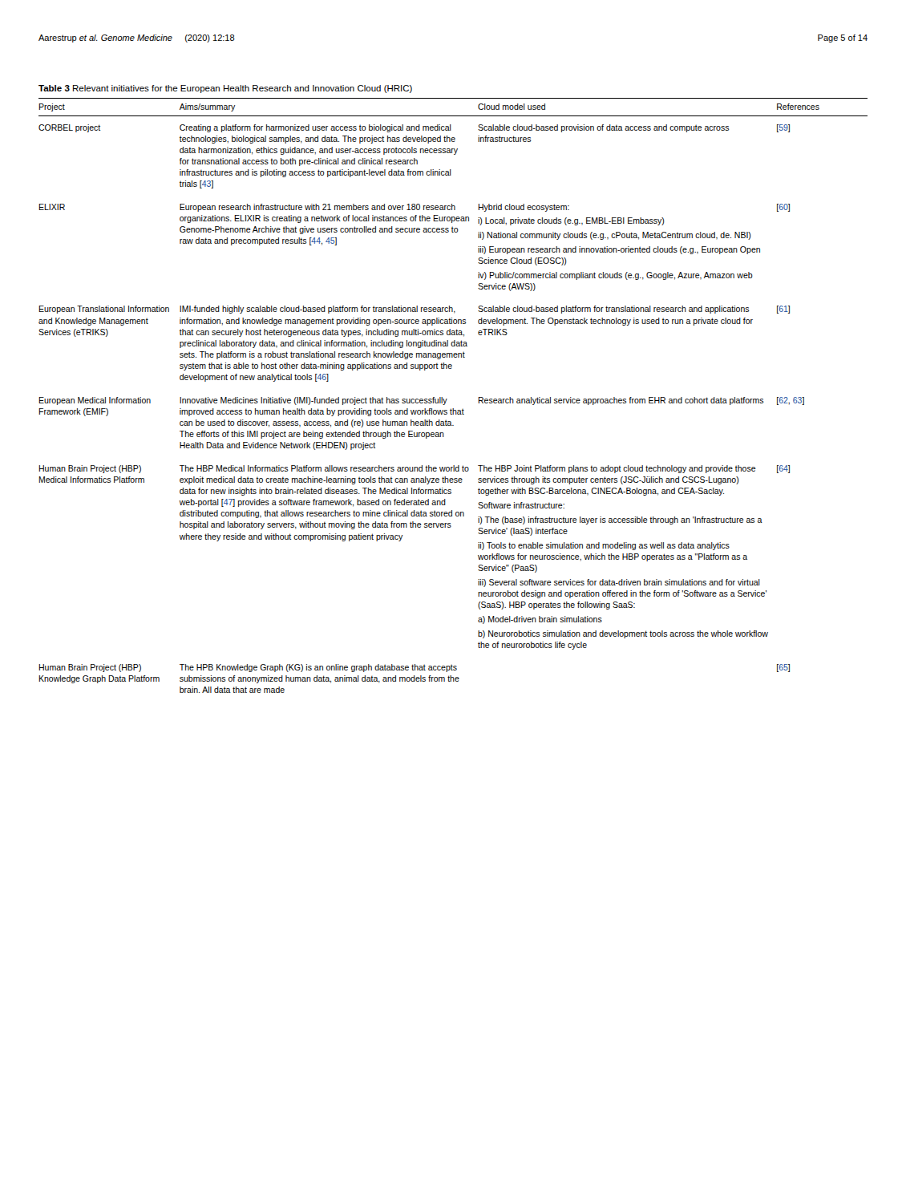Aarestrup et al. Genome Medicine (2020) 12:18
Page 5 of 14
Table 3 Relevant initiatives for the European Health Research and Innovation Cloud (HRIC)
| Project | Aims/summary | Cloud model used | References |
| --- | --- | --- | --- |
| CORBEL project | Creating a platform for harmonized user access to biological and medical technologies, biological samples, and data. The project has developed the data harmonization, ethics guidance, and user-access protocols necessary for transnational access to both pre-clinical and clinical research infrastructures and is piloting access to participant-level data from clinical trials [ 43 ] | Scalable cloud-based provision of data access and compute across infrastructures | [ 59 ] |
| ELIXIR | European research infrastructure with 21 members and over 180 research organizations. ELIXIR is creating a network of local instances of the European Genome-Phenome Archive that give users controlled and secure access to raw data and precomputed results [ 44 , 45 ] | Hybrid cloud ecosystem: i) Local, private clouds (e.g., EMBL-EBI Embassy) ii) National community clouds (e.g., cPouta, MetaCentrum cloud, de. NBI) iii) European research and innovation-oriented clouds (e.g., European Open Science Cloud (EOSC)) iv) Public/commercial compliant clouds (e.g., Google, Azure, Amazon web Service (AWS)) | [ 60 ] |
| European Translational Information and Knowledge Management Services (eTRIKS) | IMI-funded highly scalable cloud-based platform for translational research, information, and knowledge management providing open-source applications that can securely host heterogeneous data types, including multi-omics data, preclinical laboratory data, and clinical information, including longitudinal data sets. The platform is a robust translational research knowledge management system that is able to host other data-mining applications and support the development of new analytical tools [ 46 ] | Scalable cloud-based platform for translational research and applications development. The Openstack technology is used to run a private cloud for eTRIKS | [ 61 ] |
| European Medical Information Framework (EMIF) | Innovative Medicines Initiative (IMI)-funded project that has successfully improved access to human health data by providing tools and workflows that can be used to discover, assess, access, and (re) use human health data. The efforts of this IMI project are being extended through the European Health Data and Evidence Network (EHDEN) project | Research analytical service approaches from EHR and cohort data platforms | [ 62 , 63 ] |
| Human Brain Project (HBP) Medical Informatics Platform | The HBP Medical Informatics Platform allows researchers around the world to exploit medical data to create machine-learning tools that can analyze these data for new insights into brain-related diseases. The Medical Informatics web-portal [ 47 ] provides a software framework, based on federated and distributed computing, that allows researchers to mine clinical data stored on hospital and laboratory servers, without moving the data from the servers where they reside and without compromising patient privacy | The HBP Joint Platform plans to adopt cloud technology and provide those services through its computer centers (JSC-Jülich and CSCS-Lugano) together with BSC-Barcelona, CINECA-Bologna, and CEA-Saclay. Software infrastructure: i) The (base) infrastructure layer is accessible through an 'Infrastructure as a Service' (IaaS) interface ii) Tools to enable simulation and modeling as well as data analytics workflows for neuroscience, which the HBP operates as a "Platform as a Service" (PaaS) iii) Several software services for data-driven brain simulations and for virtual neurorobot design and operation offered in the form of 'Software as a Service' (SaaS). HBP operates the following SaaS: a) Model-driven brain simulations b) Neurorobotics simulation and development tools across the whole workflow the of neurorobotics life cycle | [ 64 ] |
| Human Brain Project (HBP) Knowledge Graph Data Platform | The HPB Knowledge Graph (KG) is an online graph database that accepts submissions of anonymized human data, animal data, and models from the brain. All data that are made | | [ 65 ] |